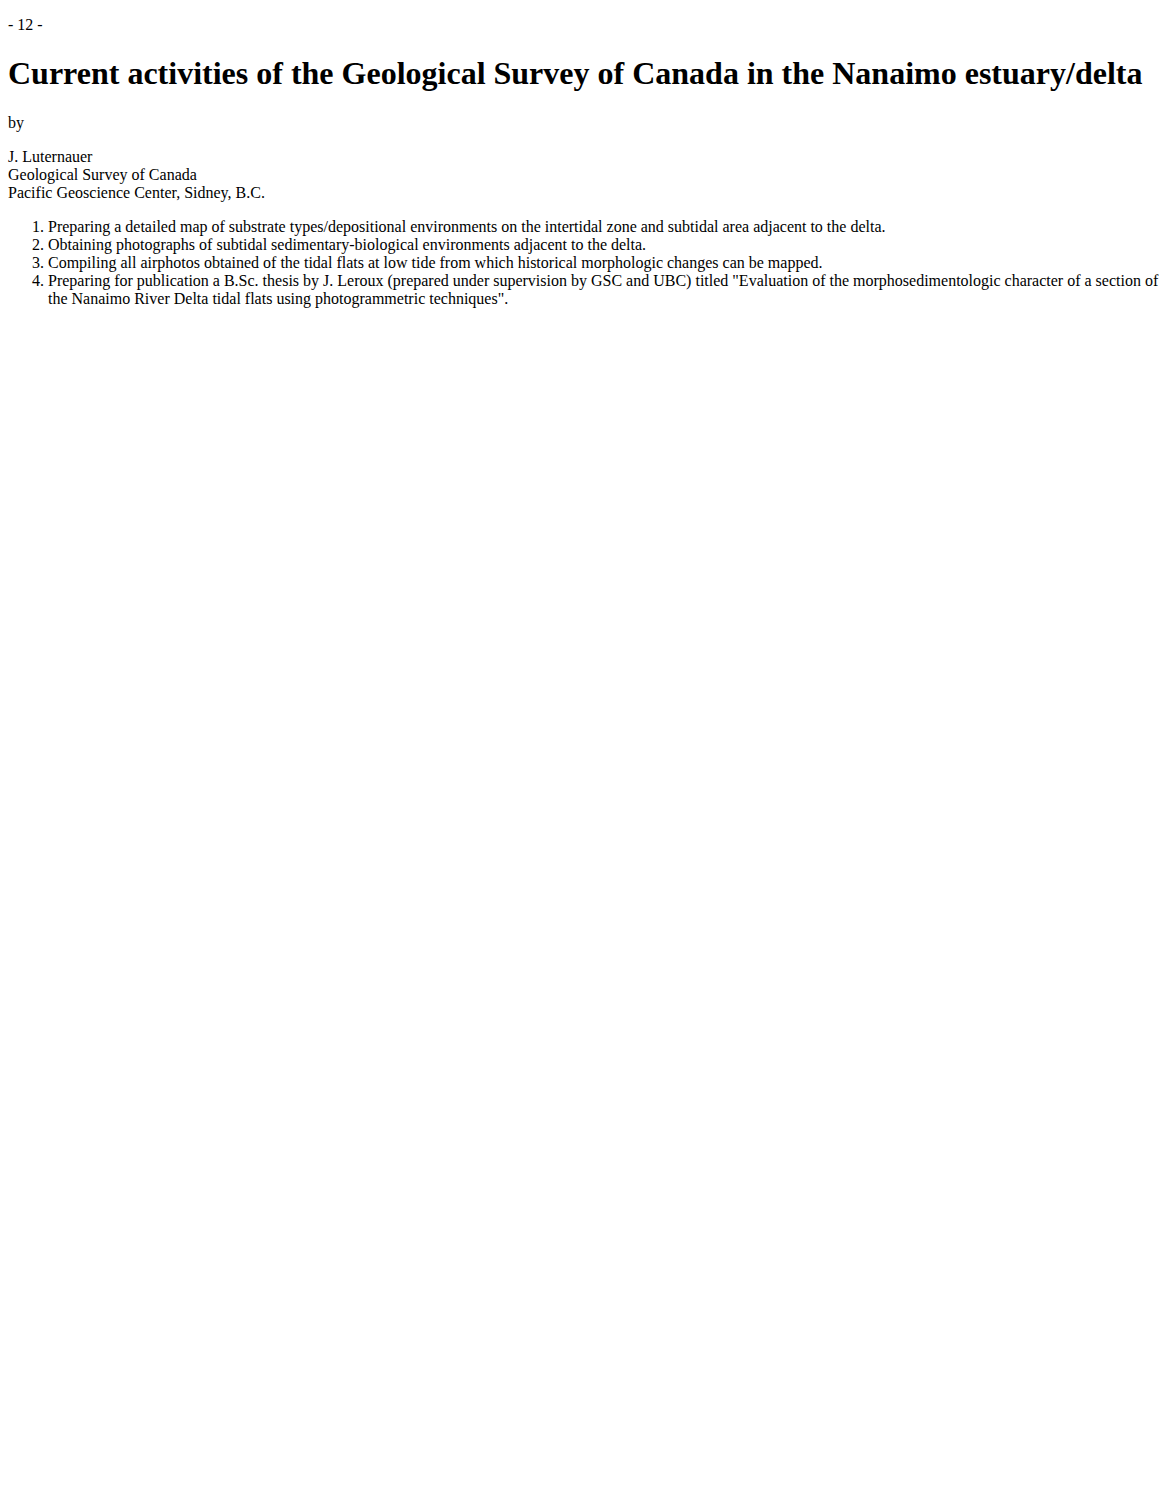- 12 -
Current activities of the Geological Survey of Canada in the Nanaimo estuary/delta
by
J. Luternauer
Geological Survey of Canada
Pacific Geoscience Center, Sidney, B.C.
Preparing a detailed map of substrate types/depositional environments on the intertidal zone and subtidal area adjacent to the delta.
Obtaining photographs of subtidal sedimentary-biological environments adjacent to the delta.
Compiling all airphotos obtained of the tidal flats at low tide from which historical morphologic changes can be mapped.
Preparing for publication a B.Sc. thesis by J. Leroux (prepared under supervision by GSC and UBC) titled "Evaluation of the morphosedimentologic character of a section of the Nanaimo River Delta tidal flats using photogrammetric techniques".